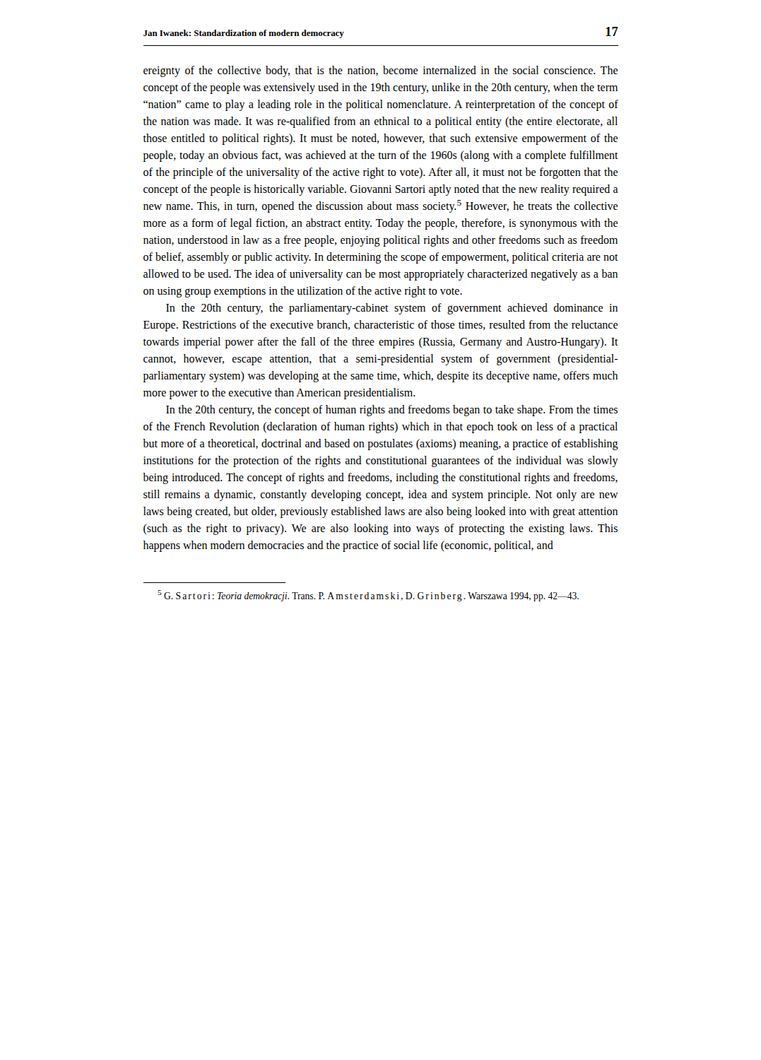Jan Iwanek: Standardization of modern democracy 17
ereignty of the collective body, that is the nation, become internalized in the social conscience. The concept of the people was extensively used in the 19th century, unlike in the 20th century, when the term “nation” came to play a leading role in the political nomenclature. A reinterpretation of the concept of the nation was made. It was re-qualified from an ethnical to a political entity (the entire electorate, all those entitled to political rights). It must be noted, however, that such extensive empowerment of the people, today an obvious fact, was achieved at the turn of the 1960s (along with a complete fulfillment of the principle of the universality of the active right to vote). After all, it must not be forgotten that the concept of the people is historically variable. Giovanni Sartori aptly noted that the new reality required a new name. This, in turn, opened the discussion about mass society.5 However, he treats the collective more as a form of legal fiction, an abstract entity. Today the people, therefore, is synonymous with the nation, understood in law as a free people, enjoying political rights and other freedoms such as freedom of belief, assembly or public activity. In determining the scope of empowerment, political criteria are not allowed to be used. The idea of universality can be most appropriately characterized negatively as a ban on using group exemptions in the utilization of the active right to vote.
In the 20th century, the parliamentary-cabinet system of government achieved dominance in Europe. Restrictions of the executive branch, characteristic of those times, resulted from the reluctance towards imperial power after the fall of the three empires (Russia, Germany and Austro-Hungary). It cannot, however, escape attention, that a semi-presidential system of government (presidential-parliamentary system) was developing at the same time, which, despite its deceptive name, offers much more power to the executive than American presidentialism.
In the 20th century, the concept of human rights and freedoms began to take shape. From the times of the French Revolution (declaration of human rights) which in that epoch took on less of a practical but more of a theoretical, doctrinal and based on postulates (axioms) meaning, a practice of establishing institutions for the protection of the rights and constitutional guarantees of the individual was slowly being introduced. The concept of rights and freedoms, including the constitutional rights and freedoms, still remains a dynamic, constantly developing concept, idea and system principle. Not only are new laws being created, but older, previously established laws are also being looked into with great attention (such as the right to privacy). We are also looking into ways of protecting the existing laws. This happens when modern democracies and the practice of social life (economic, political, and
5 G. Sartori: Teoria demokracji. Trans. P. Amsterdamski, D. Grinberg. Warszawa 1994, pp. 42—43.